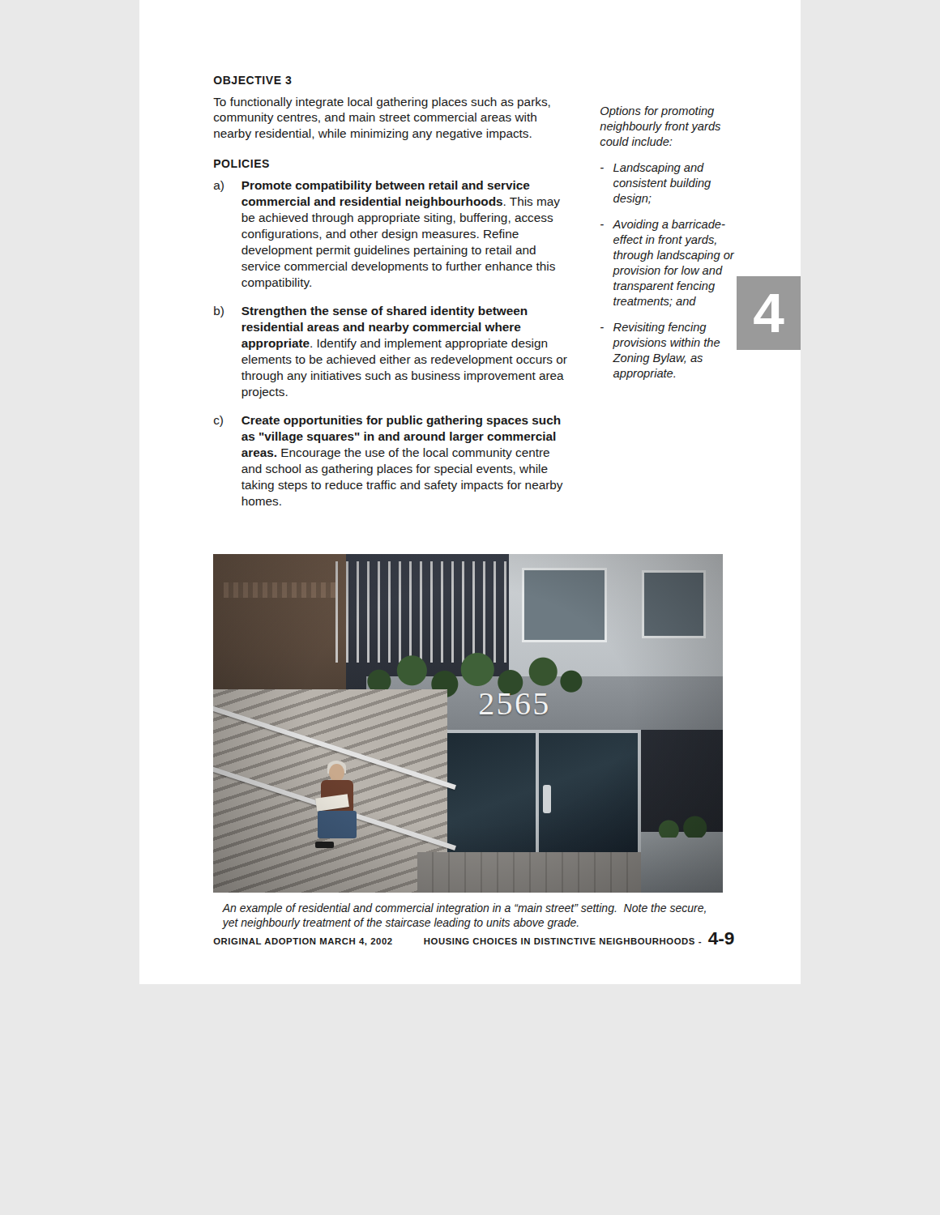Objective 3
To functionally integrate local gathering places such as parks, community centres, and main street commercial areas with nearby residential, while minimizing any negative impacts.
Policies
a) Promote compatibility between retail and service commercial and residential neighbourhoods. This may be achieved through appropriate siting, buffering, access configurations, and other design measures. Refine development permit guidelines pertaining to retail and service commercial developments to further enhance this compatibility.
b) Strengthen the sense of shared identity between residential areas and nearby commercial where appropriate. Identify and implement appropriate design elements to be achieved either as redevelopment occurs or through any initiatives such as business improvement area projects.
c) Create opportunities for public gathering spaces such as "village squares" in and around larger commercial areas. Encourage the use of the local community centre and school as gathering places for special events, while taking steps to reduce traffic and safety impacts for nearby homes.
Options for promoting neighbourly front yards could include:
Landscaping and consistent building design;
Avoiding a barricade-effect in front yards, through landscaping or provision for low and transparent fencing treatments; and
Revisiting fencing provisions within the Zoning Bylaw, as appropriate.
4
2565
An example of residential and commercial integration in a “main street” setting. Note the secure, yet neighbourly treatment of the staircase leading to units above grade.
Original Adoption March 4, 2002
Housing Choices in Distinctive Neighbourhoods - 4-9